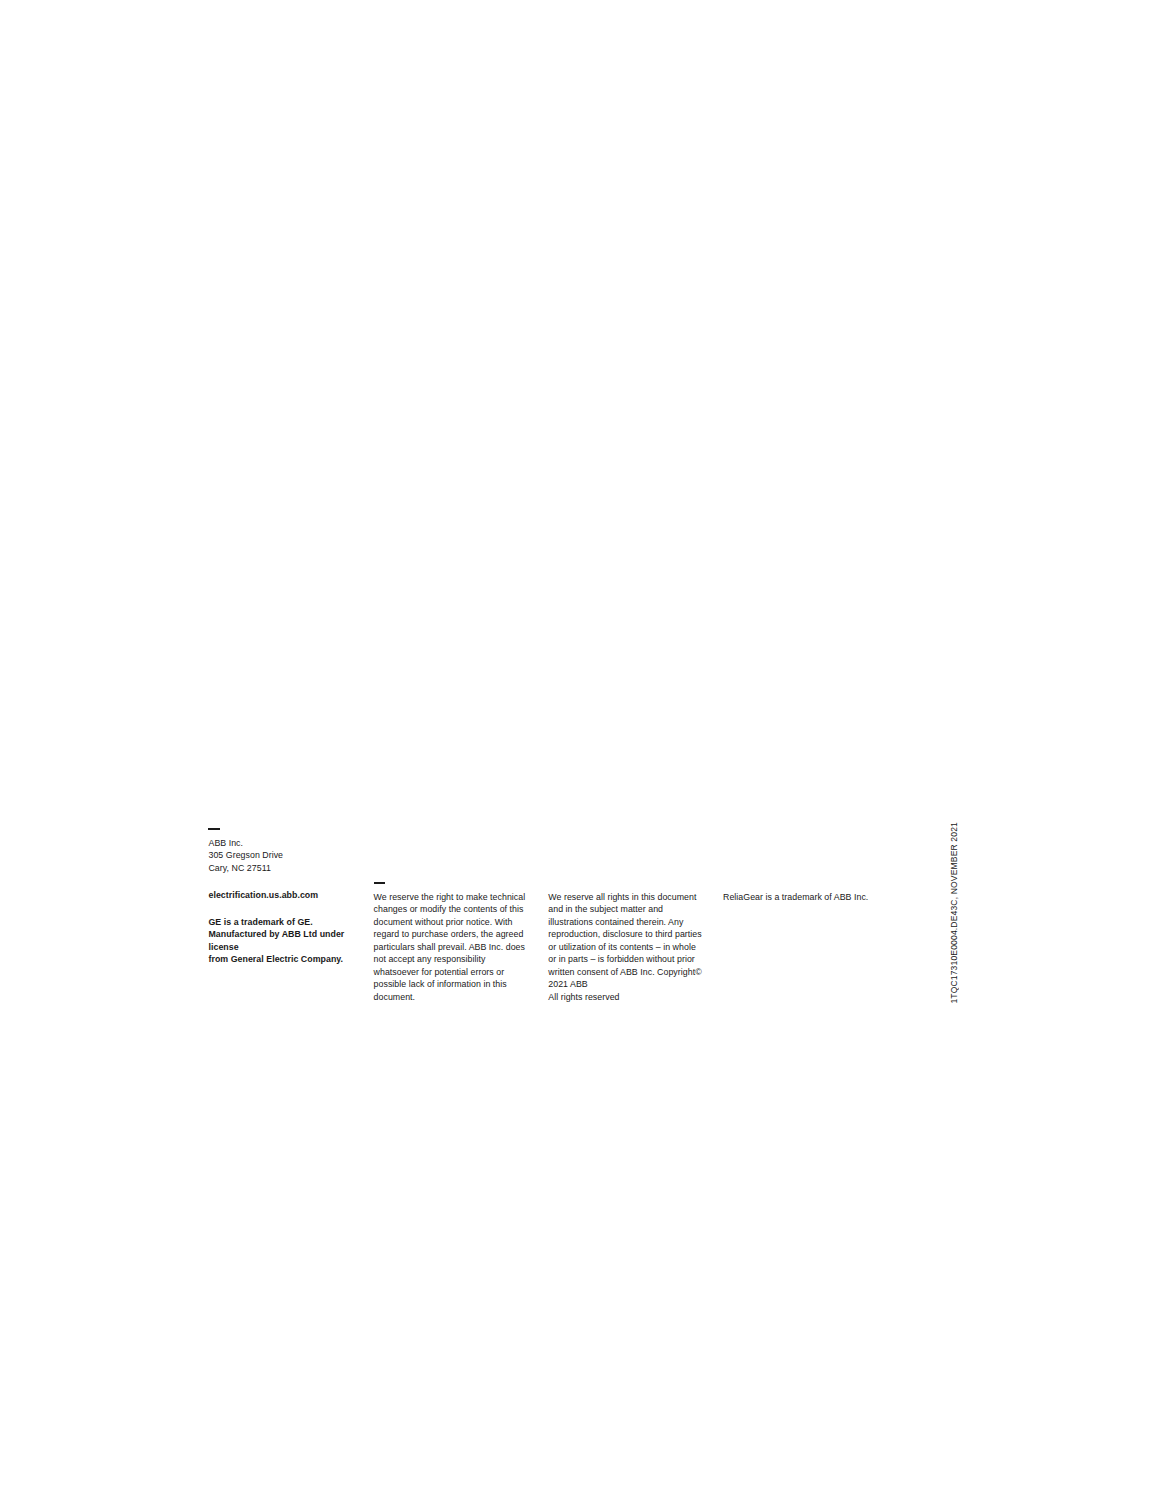ABB Inc.
305 Gregson Drive
Cary, NC 27511
electrification.us.abb.com
GE is a trademark of GE.
Manufactured by ABB Ltd under license
from General Electric Company.
We reserve the right to make technical changes or modify the contents of this document without prior notice. With regard to purchase orders, the agreed particulars shall prevail. ABB Inc. does not accept any responsibility whatsoever for potential errors or possible lack of information in this document.
We reserve all rights in this document and in the subject matter and illustrations contained therein. Any reproduction, disclosure to third parties or utilization of its contents – in whole or in parts – is forbidden without prior written consent of ABB Inc. Copyright© 2021 ABB
All rights reserved
ReliaGear is a trademark of ABB Inc.
1TQC17310E0004.DE43C, NOVEMBER 2021